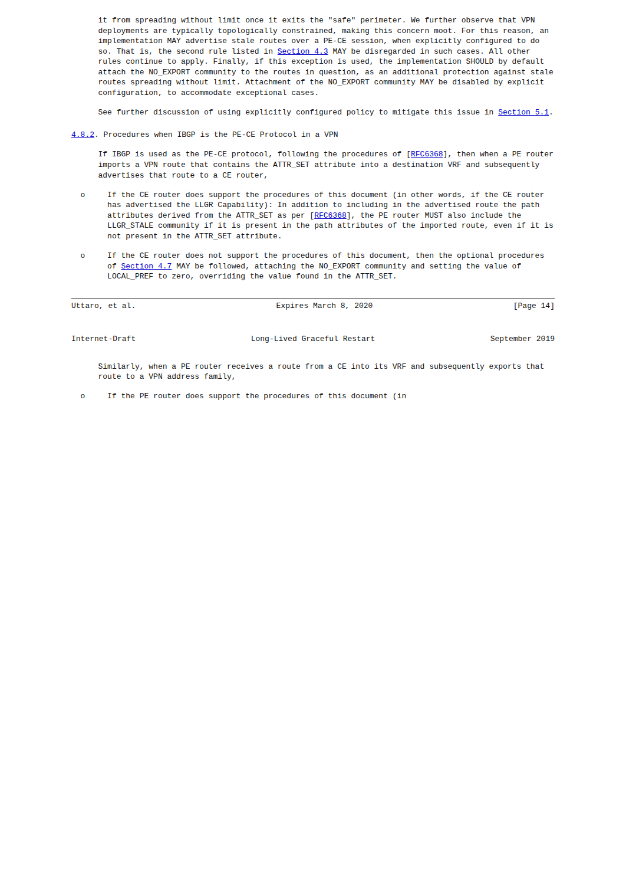it from spreading without limit once it exits the "safe" perimeter. We further observe that VPN deployments are typically topologically constrained, making this concern moot. For this reason, an implementation MAY advertise stale routes over a PE-CE session, when explicitly configured to do so. That is, the second rule listed in Section 4.3 MAY be disregarded in such cases. All other rules continue to apply. Finally, if this exception is used, the implementation SHOULD by default attach the NO_EXPORT community to the routes in question, as an additional protection against stale routes spreading without limit. Attachment of the NO_EXPORT community MAY be disabled by explicit configuration, to accommodate exceptional cases.
See further discussion of using explicitly configured policy to mitigate this issue in Section 5.1.
4.8.2. Procedures when IBGP is the PE-CE Protocol in a VPN
If IBGP is used as the PE-CE protocol, following the procedures of [RFC6368], then when a PE router imports a VPN route that contains the ATTR_SET attribute into a destination VRF and subsequently advertises that route to a CE router,
oIf the CE router does support the procedures of this document (in other words, if the CE router has advertised the LLGR Capability): In addition to including in the advertised route the path attributes derived from the ATTR_SET as per [RFC6368], the PE router MUST also include the LLGR_STALE community if it is present in the path attributes of the imported route, even if it is not present in the ATTR_SET attribute.
oIf the CE router does not support the procedures of this document, then the optional procedures of Section 4.7 MAY be followed, attaching the NO_EXPORT community and setting the value of LOCAL_PREF to zero, overriding the value found in the ATTR_SET.
Uttaro, et al. Expires March 8, 2020 [Page 14]
Internet-Draft Long-Lived Graceful Restart September 2019
Similarly, when a PE router receives a route from a CE into its VRF and subsequently exports that route to a VPN address family,
oIf the PE router does support the procedures of this document (in